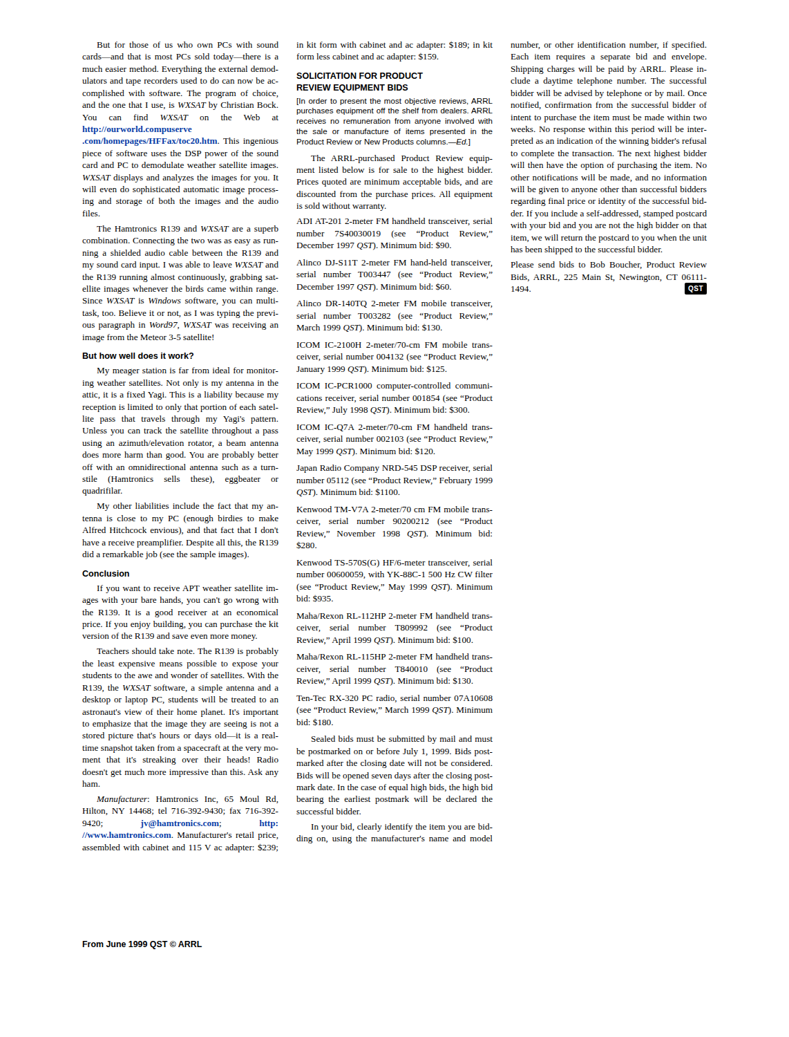But for those of us who own PCs with sound cards—and that is most PCs sold today—there is a much easier method. Everything the external demodulators and tape recorders used to do can now be accomplished with software. The program of choice, and the one that I use, is WXSAT by Christian Bock. You can find WXSAT on the Web at http://ourworld.compuserve .com/homepages/HFFax/toc20.htm. This ingenious piece of software uses the DSP power of the sound card and PC to demodulate weather satellite images. WXSAT displays and analyzes the images for you. It will even do sophisticated automatic image processing and storage of both the images and the audio files.
The Hamtronics R139 and WXSAT are a superb combination. Connecting the two was as easy as running a shielded audio cable between the R139 and my sound card input. I was able to leave WXSAT and the R139 running almost continuously, grabbing satellite images whenever the birds came within range. Since WXSAT is Windows software, you can multitask, too. Believe it or not, as I was typing the previous paragraph in Word97, WXSAT was receiving an image from the Meteor 3-5 satellite!
But how well does it work?
My meager station is far from ideal for monitoring weather satellites. Not only is my antenna in the attic, it is a fixed Yagi. This is a liability because my reception is limited to only that portion of each satellite pass that travels through my Yagi's pattern. Unless you can track the satellite throughout a pass using an azimuth/elevation rotator, a beam antenna does more harm than good. You are probably better off with an omnidirectional antenna such as a turnstile (Hamtronics sells these), eggbeater or quadrifilar.
My other liabilities include the fact that my antenna is close to my PC (enough birdies to make Alfred Hitchcock envious), and that fact that I don't have a receive preamplifier. Despite all this, the R139 did a remarkable job (see the sample images).
Conclusion
If you want to receive APT weather satellite images with your bare hands, you can't go wrong with the R139. It is a good receiver at an economical price. If you enjoy building, you can purchase the kit version of the R139 and save even more money.
Teachers should take note. The R139 is probably the least expensive means possible to expose your students to the awe and wonder of satellites. With the R139, the WXSAT software, a simple antenna and a desktop or laptop PC, students will be treated to an astronaut's view of their home planet. It's important to emphasize that the image they are seeing is not a stored picture that's hours or days old—it is a real-time snapshot taken from a spacecraft at the very moment that it's streaking over their heads! Radio doesn't get much more impressive than this. Ask any ham.
Manufacturer: Hamtronics Inc, 65 Moul Rd, Hilton, NY 14468; tel 716-392-9430; fax 716-392-9420; jv@hamtronics.com; http: //www.hamtronics.com. Manufacturer's retail price, assembled with cabinet and 115 V ac adapter: $239; in kit form with cabinet and ac adapter: $189; in kit form less cabinet and ac adapter: $159.
SOLICITATION FOR PRODUCT
REVIEW EQUIPMENT BIDS
[In order to present the most objective reviews, ARRL purchases equipment off the shelf from dealers. ARRL receives no remuneration from anyone involved with the sale or manufacture of items presented in the Product Review or New Products columns.—Ed.]
The ARRL-purchased Product Review equipment listed below is for sale to the highest bidder. Prices quoted are minimum acceptable bids, and are discounted from the purchase prices. All equipment is sold without warranty.
ADI AT-201 2-meter FM handheld transceiver, serial number 7S40030019 (see “Product Review,” December 1997 QST). Minimum bid: $90.
Alinco DJ-S11T 2-meter FM hand-held transceiver, serial number T003447 (see “Product Review,” December 1997 QST). Minimum bid: $60.
Alinco DR-140TQ 2-meter FM mobile transceiver, serial number T003282 (see “Product Review,” March 1999 QST). Minimum bid: $130.
ICOM IC-2100H 2-meter/70-cm FM mobile transceiver, serial number 004132 (see “Product Review,” January 1999 QST). Minimum bid: $125.
ICOM IC-PCR1000 computer-controlled communications receiver, serial number 001854 (see “Product Review,” July 1998 QST). Minimum bid: $300.
ICOM IC-Q7A 2-meter/70-cm FM handheld transceiver, serial number 002103 (see “Product Review,” May 1999 QST). Minimum bid: $120.
Japan Radio Company NRD-545 DSP receiver, serial number 05112 (see “Product Review,” February 1999 QST). Minimum bid: $1100.
Kenwood TM-V7A 2-meter/70 cm FM mobile transceiver, serial number 90200212 (see “Product Review,” November 1998 QST). Minimum bid: $280.
Kenwood TS-570S(G) HF/6-meter transceiver, serial number 00600059, with YK-88C-1 500 Hz CW filter (see “Product Review,” May 1999 QST). Minimum bid: $935.
Maha/Rexon RL-112HP 2-meter FM handheld transceiver, serial number T809992 (see “Product Review,” April 1999 QST). Minimum bid: $100.
Maha/Rexon RL-115HP 2-meter FM handheld transceiver, serial number T840010 (see “Product Review,” April 1999 QST). Minimum bid: $130.
Ten-Tec RX-320 PC radio, serial number 07A10608 (see “Product Review,” March 1999 QST). Minimum bid: $180.
Sealed bids must be submitted by mail and must be postmarked on or before July 1, 1999. Bids postmarked after the closing date will not be considered. Bids will be opened seven days after the closing postmark date. In the case of equal high bids, the high bid bearing the earliest postmark will be declared the successful bidder.
In your bid, clearly identify the item you are bidding on, using the manufacturer's name and model number, or other identification number, if specified. Each item requires a separate bid and envelope. Shipping charges will be paid by ARRL. Please include a daytime telephone number. The successful bidder will be advised by telephone or by mail. Once notified, confirmation from the successful bidder of intent to purchase the item must be made within two weeks. No response within this period will be interpreted as an indication of the winning bidder's refusal to complete the transaction. The next highest bidder will then have the option of purchasing the item. No other notifications will be made, and no information will be given to anyone other than successful bidders regarding final price or identity of the successful bidder. If you include a self-addressed, stamped postcard with your bid and you are not the high bidder on that item, we will return the postcard to you when the unit has been shipped to the successful bidder.
Please send bids to Bob Boucher, Product Review Bids, ARRL, 225 Main St, Newington, CT 06111-1494. QST
From June 1999 QST © ARRL